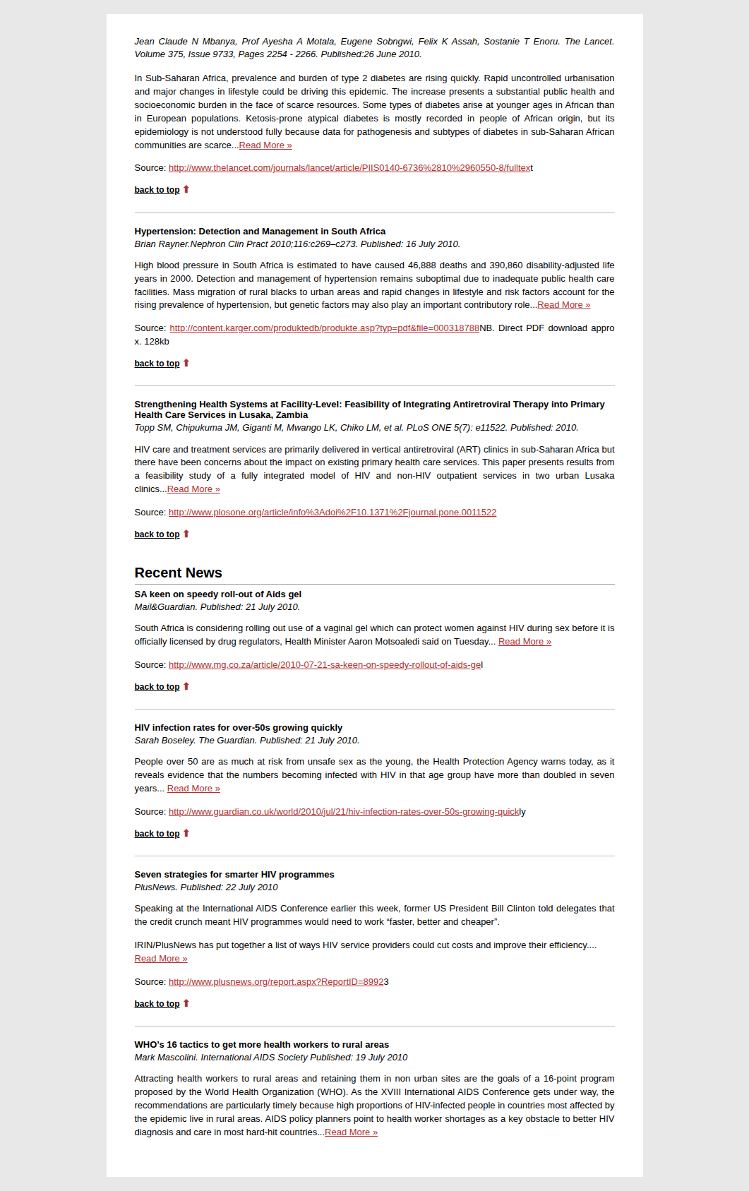Jean Claude N Mbanya, Prof Ayesha A Motala, Eugene Sobngwi, Felix K Assah, Sostanie T Enoru. The Lancet. Volume 375, Issue 9733, Pages 2254 - 2266. Published:26 June 2010.
In Sub-Saharan Africa, prevalence and burden of type 2 diabetes are rising quickly. Rapid uncontrolled urbanisation and major changes in lifestyle could be driving this epidemic. The increase presents a substantial public health and socioeconomic burden in the face of scarce resources. Some types of diabetes arise at younger ages in African than in European populations. Ketosis-prone atypical diabetes is mostly recorded in people of African origin, but its epidemiology is not understood fully because data for pathogenesis and subtypes of diabetes in sub-Saharan African communities are scarce...Read More »
Source: http://www.thelancet.com/journals/lancet/article/PIIS0140-6736%2810%2960550-8/fulltext
back to top ⬆
Hypertension: Detection and Management in South Africa
Brian Rayner.Nephron Clin Pract 2010;116:c269–c273. Published: 16 July 2010.
High blood pressure in South Africa is estimated to have caused 46,888 deaths and 390,860 disability-adjusted life years in 2000. Detection and management of hypertension remains suboptimal due to inadequate public health care facilities. Mass migration of rural blacks to urban areas and rapid changes in lifestyle and risk factors account for the rising prevalence of hypertension, but genetic factors may also play an important contributory role...Read More »
Source: http://content.karger.com/produktedb/produkte.asp?typ=pdf&file=000318788 NB. Direct PDF download approx. 128kb
back to top ⬆
Strengthening Health Systems at Facility-Level: Feasibility of Integrating Antiretroviral Therapy into Primary Health Care Services in Lusaka, Zambia
Topp SM, Chipukuma JM, Giganti M, Mwango LK, Chiko LM, et al. PLoS ONE 5(7): e11522. Published: 2010.
HIV care and treatment services are primarily delivered in vertical antiretroviral (ART) clinics in sub-Saharan Africa but there have been concerns about the impact on existing primary health care services. This paper presents results from a feasibility study of a fully integrated model of HIV and non-HIV outpatient services in two urban Lusaka clinics...Read More »
Source: http://www.plosone.org/article/info%3Adoi%2F10.1371%2Fjournal.pone.0011522
back to top ⬆
Recent News
SA keen on speedy roll-out of Aids gel
Mail&Guardian. Published: 21 July 2010.
South Africa is considering rolling out use of a vaginal gel which can protect women against HIV during sex before it is officially licensed by drug regulators, Health Minister Aaron Motsoaledi said on Tuesday... Read More »
Source: http://www.mg.co.za/article/2010-07-21-sa-keen-on-speedy-rollout-of-aids-gel
back to top ⬆
HIV infection rates for over-50s growing quickly
Sarah Boseley. The Guardian. Published: 21 July 2010.
People over 50 are as much at risk from unsafe sex as the young, the Health Protection Agency warns today, as it reveals evidence that the numbers becoming infected with HIV in that age group have more than doubled in seven years... Read More »
Source: http://www.guardian.co.uk/world/2010/jul/21/hiv-infection-rates-over-50s-growing-quickly
back to top ⬆
Seven strategies for smarter HIV programmes
PlusNews. Published: 22 July 2010
Speaking at the International AIDS Conference earlier this week, former US President Bill Clinton told delegates that the credit crunch meant HIV programmes would need to work “faster, better and cheaper”.
IRIN/PlusNews has put together a list of ways HIV service providers could cut costs and improve their efficiency....
Read More »
Source: http://www.plusnews.org/report.aspx?ReportID=89923
back to top ⬆
WHO’s 16 tactics to get more health workers to rural areas
Mark Mascolini. International AIDS Society Published: 19 July 2010
Attracting health workers to rural areas and retaining them in non urban sites are the goals of a 16-point program proposed by the World Health Organization (WHO). As the XVIII International AIDS Conference gets under way, the recommendations are particularly timely because high proportions of HIV-infected people in countries most affected by the epidemic live in rural areas. AIDS policy planners point to health worker shortages as a key obstacle to better HIV diagnosis and care in most hard-hit countries...Read More »